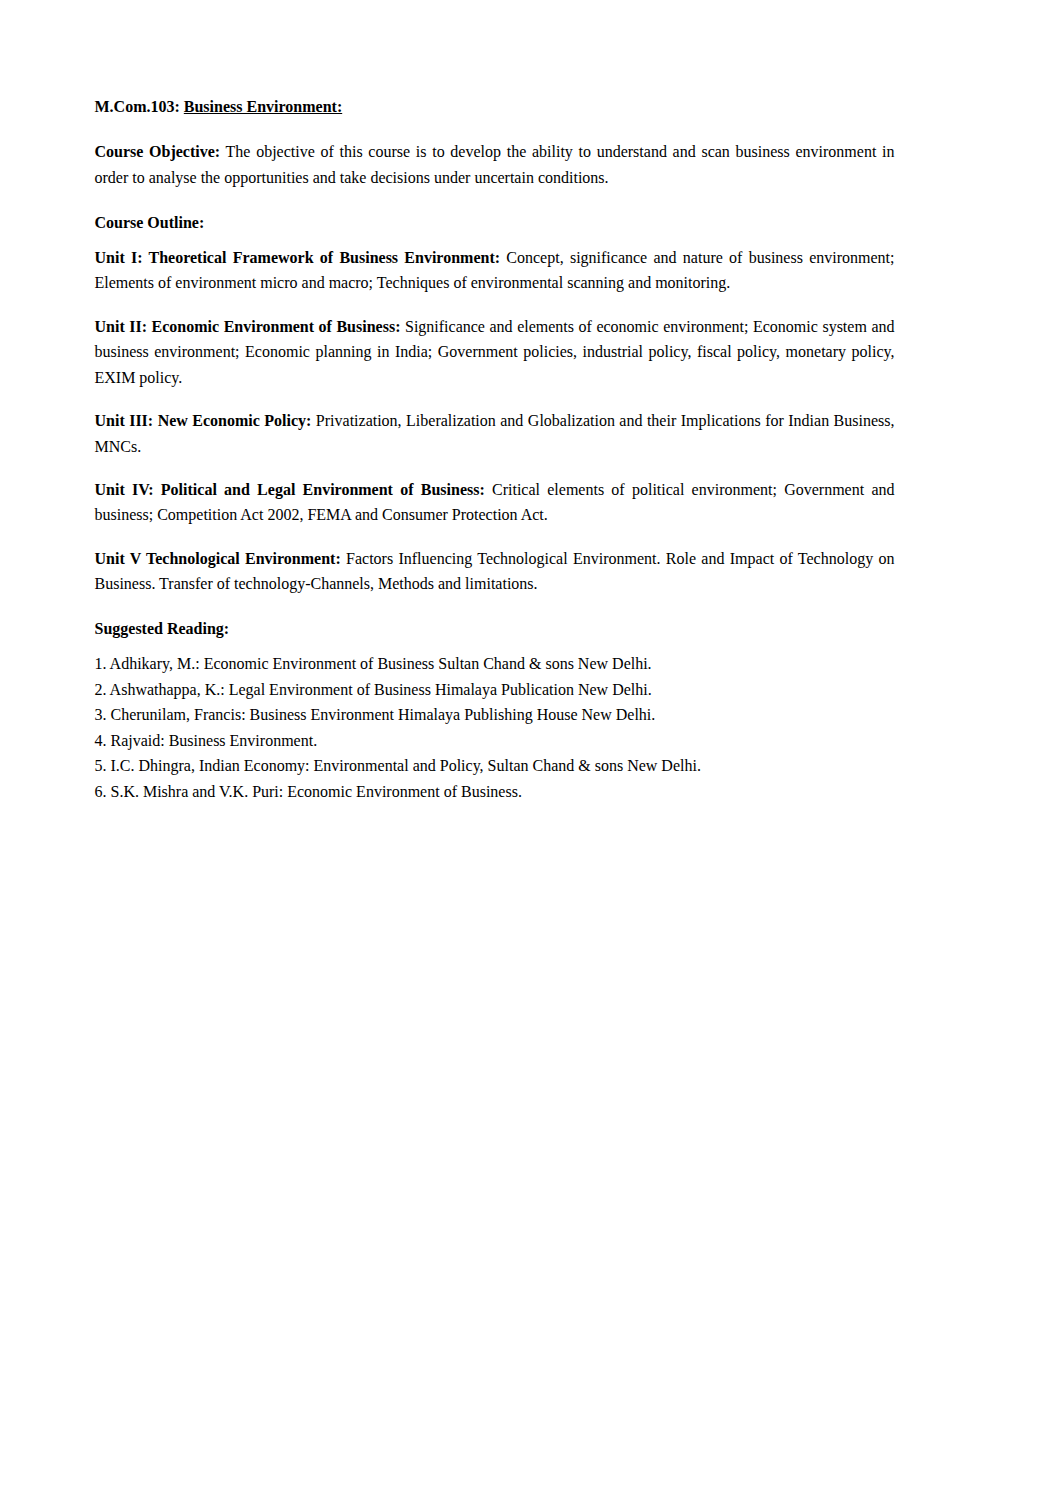M.Com.103: Business Environment:
Course Objective: The objective of this course is to develop the ability to understand and scan business environment in order to analyse the opportunities and take decisions under uncertain conditions.
Course Outline:
Unit I: Theoretical Framework of Business Environment: Concept, significance and nature of business environment; Elements of environment micro and macro; Techniques of environmental scanning and monitoring.
Unit II: Economic Environment of Business: Significance and elements of economic environment; Economic system and business environment; Economic planning in India; Government policies, industrial policy, fiscal policy, monetary policy, EXIM policy.
Unit III: New Economic Policy: Privatization, Liberalization and Globalization and their Implications for Indian Business, MNCs.
Unit IV: Political and Legal Environment of Business: Critical elements of political environment; Government and business; Competition Act 2002, FEMA and Consumer Protection Act.
Unit V Technological Environment: Factors Influencing Technological Environment. Role and Impact of Technology on Business. Transfer of technology-Channels, Methods and limitations.
Suggested Reading:
1. Adhikary, M.: Economic Environment of Business Sultan Chand & sons New Delhi.
2. Ashwathappa, K.: Legal Environment of Business Himalaya Publication New Delhi.
3. Cherunilam, Francis: Business Environment Himalaya Publishing House New Delhi.
4. Rajvaid: Business Environment.
5. I.C. Dhingra, Indian Economy: Environmental and Policy, Sultan Chand & sons New Delhi.
6. S.K. Mishra and V.K. Puri: Economic Environment of Business.